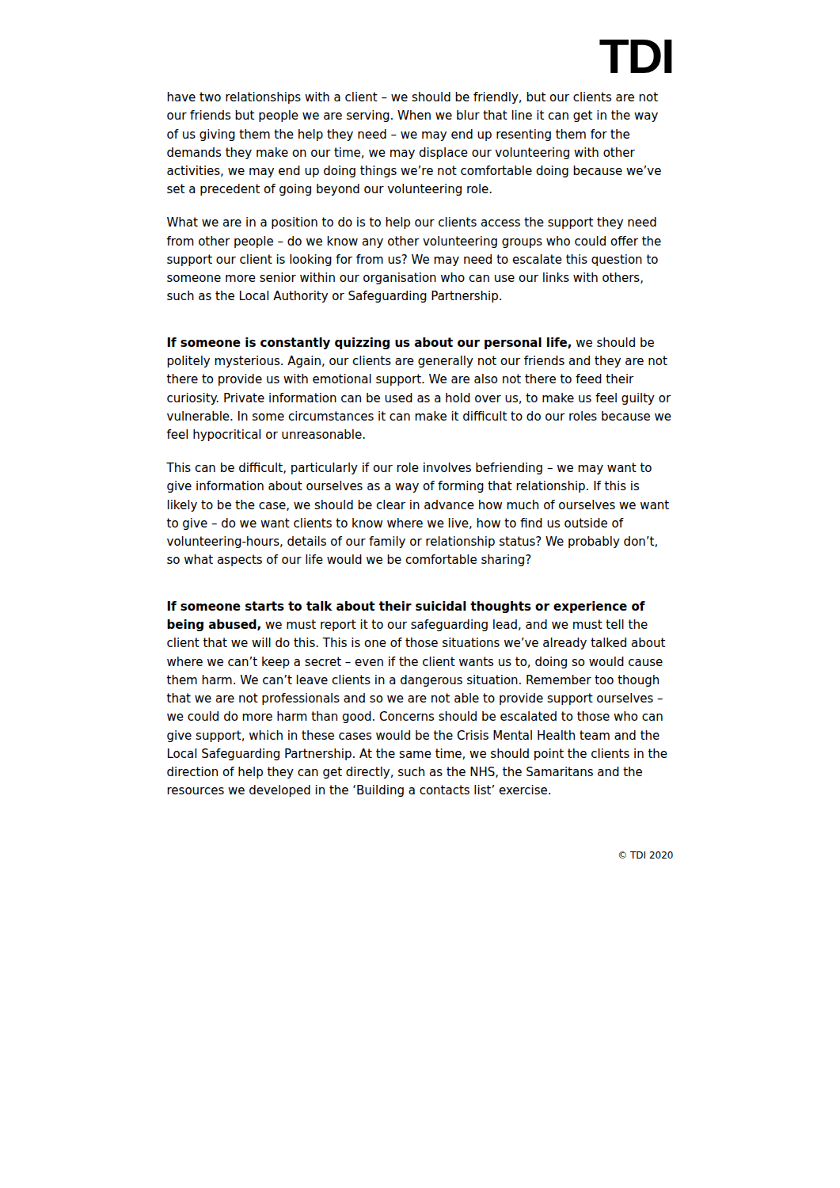TDI
have two relationships with a client – we should be friendly, but our clients are not our friends but people we are serving. When we blur that line it can get in the way of us giving them the help they need – we may end up resenting them for the demands they make on our time, we may displace our volunteering with other activities, we may end up doing things we’re not comfortable doing because we’ve set a precedent of going beyond our volunteering role.
What we are in a position to do is to help our clients access the support they need from other people – do we know any other volunteering groups who could offer the support our client is looking for from us? We may need to escalate this question to someone more senior within our organisation who can use our links with others, such as the Local Authority or Safeguarding Partnership.
If someone is constantly quizzing us about our personal life, we should be politely mysterious. Again, our clients are generally not our friends and they are not there to provide us with emotional support. We are also not there to feed their curiosity. Private information can be used as a hold over us, to make us feel guilty or vulnerable. In some circumstances it can make it difficult to do our roles because we feel hypocritical or unreasonable.
This can be difficult, particularly if our role involves befriending – we may want to give information about ourselves as a way of forming that relationship. If this is likely to be the case, we should be clear in advance how much of ourselves we want to give – do we want clients to know where we live, how to find us outside of volunteering-hours, details of our family or relationship status? We probably don’t, so what aspects of our life would we be comfortable sharing?
If someone starts to talk about their suicidal thoughts or experience of being abused, we must report it to our safeguarding lead, and we must tell the client that we will do this. This is one of those situations we’ve already talked about where we can’t keep a secret – even if the client wants us to, doing so would cause them harm. We can’t leave clients in a dangerous situation. Remember too though that we are not professionals and so we are not able to provide support ourselves – we could do more harm than good. Concerns should be escalated to those who can give support, which in these cases would be the Crisis Mental Health team and the Local Safeguarding Partnership. At the same time, we should point the clients in the direction of help they can get directly, such as the NHS, the Samaritans and the resources we developed in the ‘Building a contacts list’ exercise.
© TDI 2020